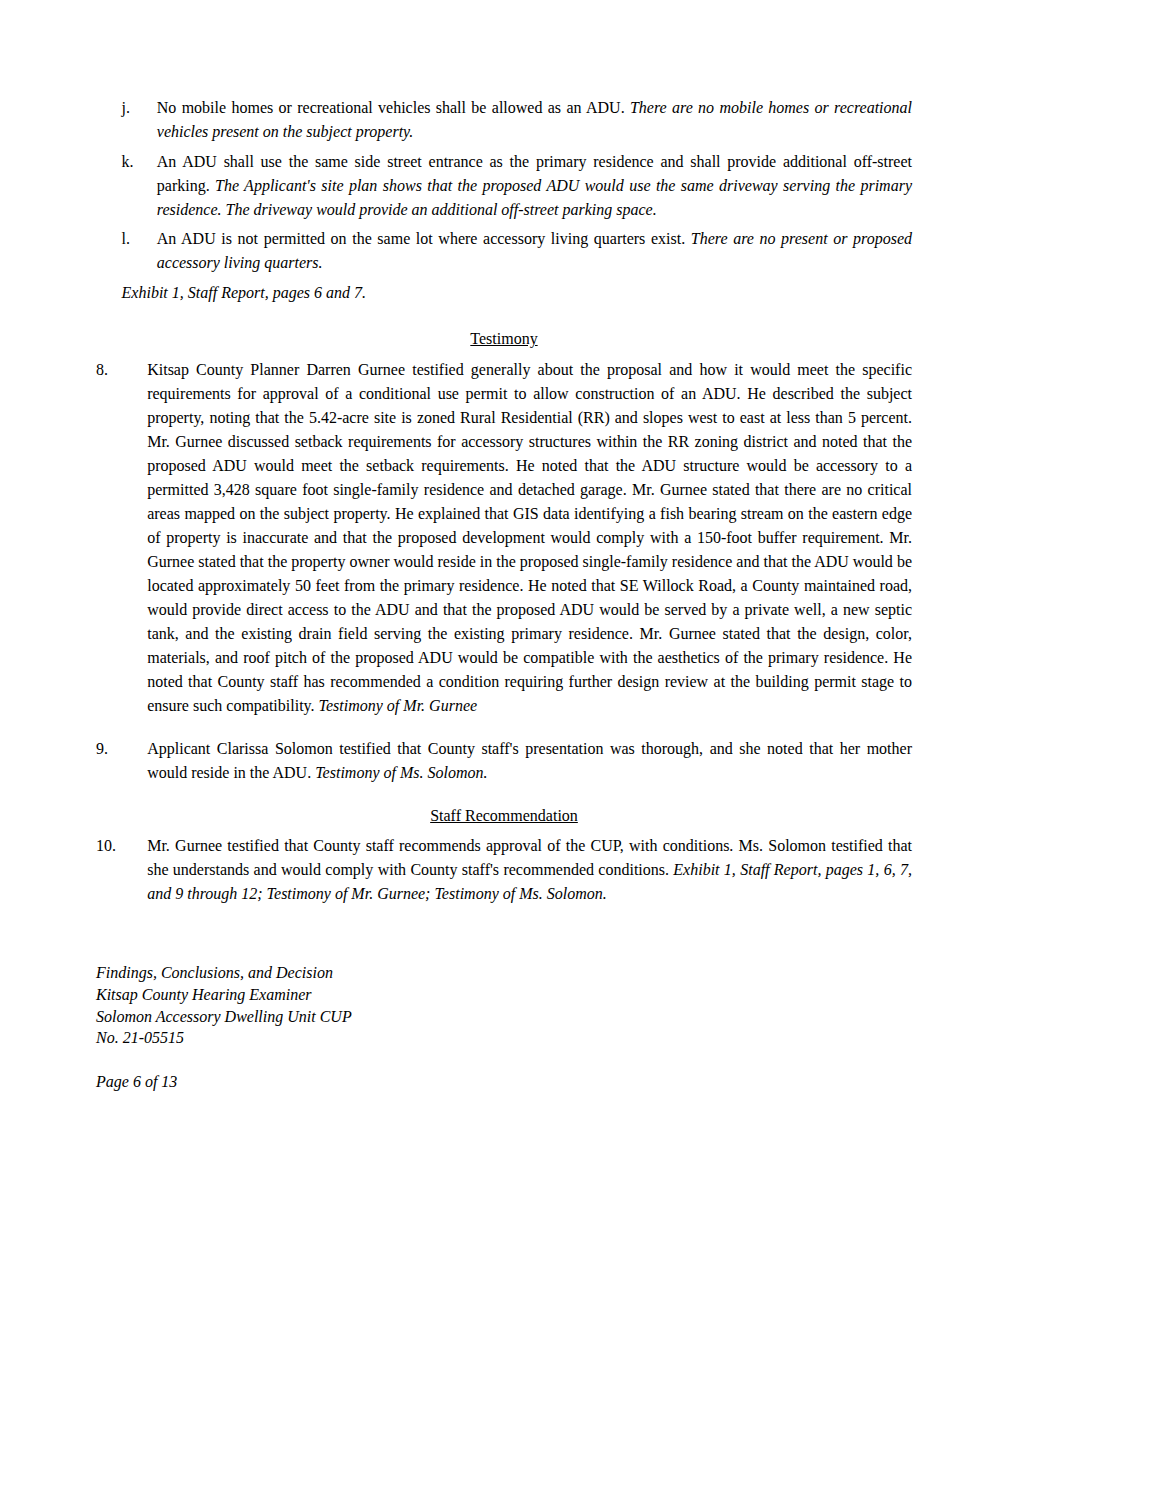j.
No mobile homes or recreational vehicles shall be allowed as an ADU. There are no mobile homes or recreational vehicles present on the subject property.
k.
An ADU shall use the same side street entrance as the primary residence and shall provide additional off-street parking. The Applicant's site plan shows that the proposed ADU would use the same driveway serving the primary residence. The driveway would provide an additional off-street parking space.
l.
An ADU is not permitted on the same lot where accessory living quarters exist. There are no present or proposed accessory living quarters.
Exhibit 1, Staff Report, pages 6 and 7.
Testimony
8.
Kitsap County Planner Darren Gurnee testified generally about the proposal and how it would meet the specific requirements for approval of a conditional use permit to allow construction of an ADU. He described the subject property, noting that the 5.42-acre site is zoned Rural Residential (RR) and slopes west to east at less than 5 percent. Mr. Gurnee discussed setback requirements for accessory structures within the RR zoning district and noted that the proposed ADU would meet the setback requirements. He noted that the ADU structure would be accessory to a permitted 3,428 square foot single-family residence and detached garage. Mr. Gurnee stated that there are no critical areas mapped on the subject property. He explained that GIS data identifying a fish bearing stream on the eastern edge of property is inaccurate and that the proposed development would comply with a 150-foot buffer requirement. Mr. Gurnee stated that the property owner would reside in the proposed single-family residence and that the ADU would be located approximately 50 feet from the primary residence. He noted that SE Willock Road, a County maintained road, would provide direct access to the ADU and that the proposed ADU would be served by a private well, a new septic tank, and the existing drain field serving the existing primary residence. Mr. Gurnee stated that the design, color, materials, and roof pitch of the proposed ADU would be compatible with the aesthetics of the primary residence. He noted that County staff has recommended a condition requiring further design review at the building permit stage to ensure such compatibility. Testimony of Mr. Gurnee
9.
Applicant Clarissa Solomon testified that County staff's presentation was thorough, and she noted that her mother would reside in the ADU. Testimony of Ms. Solomon.
Staff Recommendation
10.
Mr. Gurnee testified that County staff recommends approval of the CUP, with conditions. Ms. Solomon testified that she understands and would comply with County staff's recommended conditions. Exhibit 1, Staff Report, pages 1, 6, 7, and 9 through 12; Testimony of Mr. Gurnee; Testimony of Ms. Solomon.
Findings, Conclusions, and Decision
Kitsap County Hearing Examiner
Solomon Accessory Dwelling Unit CUP
No. 21-05515
Page 6 of 13